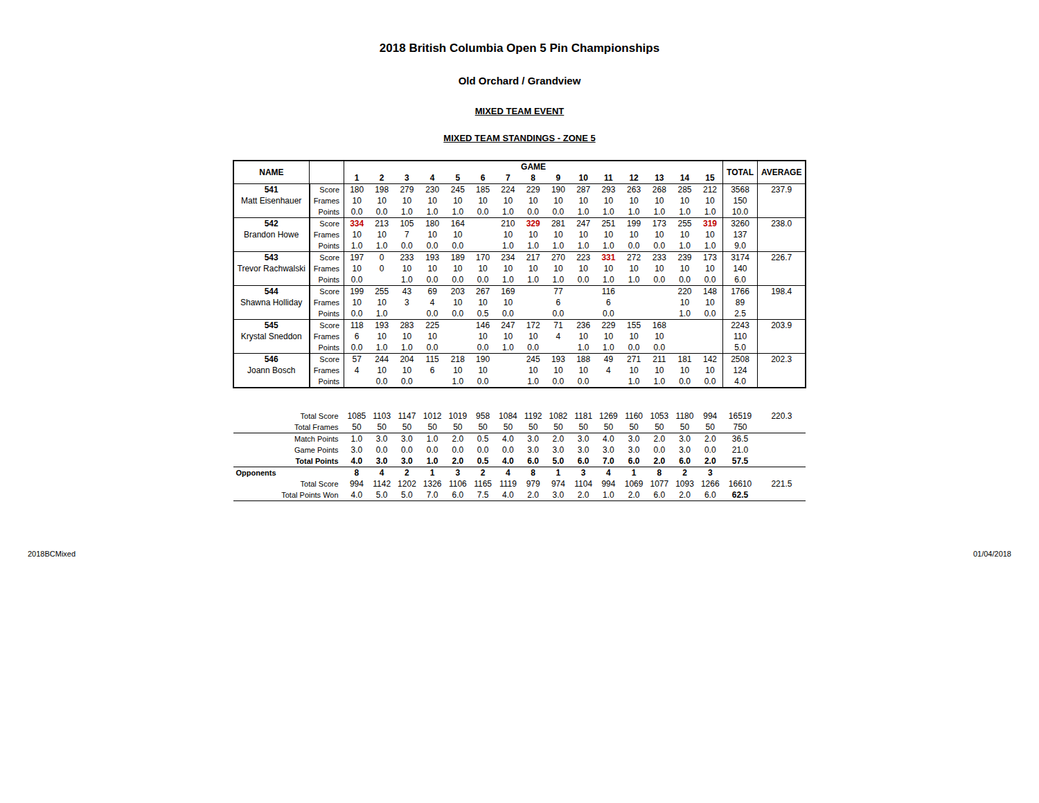2018 British Columbia Open 5 Pin Championships
Old Orchard / Grandview
MIXED TEAM EVENT
MIXED TEAM STANDINGS - ZONE 5
| NAME | | GAME | TOTAL | AVERAGE |
| --- | --- | --- | --- | --- |
| 1 | 2 | 3 | 4 | 5 | 6 | 7 | 8 | 9 | 10 | 11 | 12 | 13 | 14 | 15 |
| 541 | Score | 180 | 198 | 279 | 230 | 245 | 185 | 224 | 229 | 190 | 287 | 293 | 263 | 268 | 285 | 212 | 3568 | 237.9 |
| Matt Eisenhauer | Frames | 10 | 10 | 10 | 10 | 10 | 10 | 10 | 10 | 10 | 10 | 10 | 10 | 10 | 10 | 10 | 150 | |
| | Points | 0.0 | 0.0 | 1.0 | 1.0 | 1.0 | 0.0 | 1.0 | 0.0 | 0.0 | 1.0 | 1.0 | 1.0 | 1.0 | 1.0 | 1.0 | 10.0 | |
| 542 | Score | 334 | 213 | 105 | 180 | 164 | | 210 | 329 | 281 | 247 | 251 | 199 | 173 | 255 | 319 | 3260 | 238.0 |
| Brandon Howe | Frames | 10 | 10 | 7 | 10 | 10 | | 10 | 10 | 10 | 10 | 10 | 10 | 10 | 10 | 10 | 137 | |
| | Points | 1.0 | 1.0 | 0.0 | 0.0 | 0.0 | | 1.0 | 1.0 | 1.0 | 1.0 | 1.0 | 0.0 | 0.0 | 1.0 | 1.0 | 9.0 | |
| 543 | Score | 197 | 0 | 233 | 193 | 189 | 170 | 234 | 217 | 270 | 223 | 331 | 272 | 233 | 239 | 173 | 3174 | 226.7 |
| Trevor Rachwalski | Frames | 10 | 0 | 10 | 10 | 10 | 10 | 10 | 10 | 10 | 10 | 10 | 10 | 10 | 10 | 10 | 140 | |
| | Points | 0.0 | | 1.0 | 0.0 | 0.0 | 0.0 | 1.0 | 1.0 | 1.0 | 0.0 | 1.0 | 1.0 | 0.0 | 0.0 | 0.0 | 6.0 | |
| 544 | Score | 199 | 255 | 43 | 69 | 203 | 267 | 169 | | 77 | | 116 | | | 220 | 148 | 1766 | 198.4 |
| Shawna Holliday | Frames | 10 | 10 | 3 | 4 | 10 | 10 | 10 | | 6 | | 6 | | | 10 | 10 | 89 | |
| | Points | 0.0 | 1.0 | | 0.0 | 0.0 | 0.5 | 0.0 | | 0.0 | | 0.0 | | | 1.0 | 0.0 | 2.5 | |
| 545 | Score | 118 | 193 | 283 | 225 | | 146 | 247 | 172 | 71 | 236 | 229 | 155 | 168 | | | 2243 | 203.9 |
| Krystal Sneddon | Frames | 6 | 10 | 10 | 10 | | 10 | 10 | 10 | 4 | 10 | 10 | 10 | 10 | | | 110 | |
| | Points | 0.0 | 1.0 | 1.0 | 0.0 | | 0.0 | 1.0 | 0.0 | | 1.0 | 1.0 | 0.0 | 0.0 | | | 5.0 | |
| 546 | Score | 57 | 244 | 204 | 115 | 218 | 190 | | 245 | 193 | 188 | 49 | 271 | 211 | 181 | 142 | 2508 | 202.3 |
| Joann Bosch | Frames | 4 | 10 | 10 | 6 | 10 | 10 | | 10 | 10 | 10 | 4 | 10 | 10 | 10 | 10 | 124 | |
| | Points | | 0.0 | 0.0 | | 1.0 | 0.0 | | 1.0 | 0.0 | 0.0 | | 1.0 | 1.0 | 0.0 | 0.0 | 4.0 | |
| Total Score | 1085 | 1103 | 1147 | 1012 | 1019 | 958 | 1084 | 1192 | 1082 | 1181 | 1269 | 1160 | 1053 | 1180 | 994 | 16519 | 220.3 |
| Total Frames | 50 | 50 | 50 | 50 | 50 | 50 | 50 | 50 | 50 | 50 | 50 | 50 | 50 | 50 | 50 | 750 | |
| Match Points | 1.0 | 3.0 | 3.0 | 1.0 | 2.0 | 0.5 | 4.0 | 3.0 | 2.0 | 3.0 | 4.0 | 3.0 | 2.0 | 3.0 | 2.0 | 36.5 | |
| Game Points | 3.0 | 0.0 | 0.0 | 0.0 | 0.0 | 0.0 | 0.0 | 3.0 | 3.0 | 3.0 | 3.0 | 3.0 | 0.0 | 3.0 | 0.0 | 21.0 | |
| Total Points | 4.0 | 3.0 | 3.0 | 1.0 | 2.0 | 0.5 | 4.0 | 6.0 | 5.0 | 6.0 | 7.0 | 6.0 | 2.0 | 6.0 | 2.0 | 57.5 | |
| Opponents | 8 | 4 | 2 | 1 | 3 | 2 | 4 | 8 | 1 | 3 | 4 | 1 | 8 | 2 | 3 | | |
| Total Score | 994 | 1142 | 1202 | 1326 | 1106 | 1165 | 1119 | 979 | 974 | 1104 | 994 | 1069 | 1077 | 1093 | 1266 | 16610 | 221.5 |
| Total Points Won | 4.0 | 5.0 | 5.0 | 7.0 | 6.0 | 7.5 | 4.0 | 2.0 | 3.0 | 2.0 | 1.0 | 2.0 | 6.0 | 2.0 | 6.0 | 62.5 | |
2018BCMixed 01/04/2018